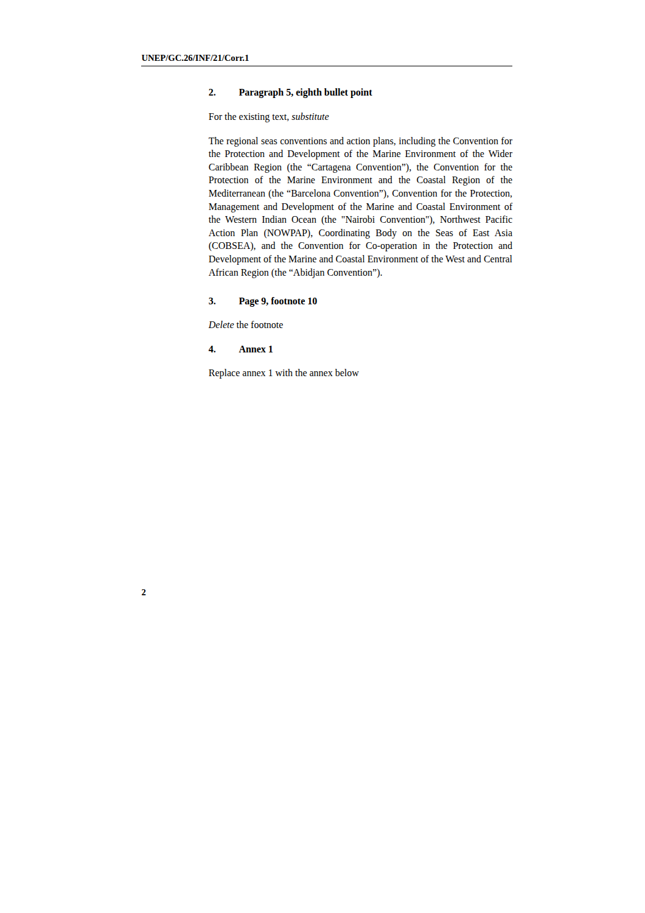UNEP/GC.26/INF/21/Corr.1
2. Paragraph 5, eighth bullet point
For the existing text, substitute
The regional seas conventions and action plans, including the Convention for the Protection and Development of the Marine Environment of the Wider Caribbean Region (the “Cartagena Convention”), the Convention for the Protection of the Marine Environment and the Coastal Region of the Mediterranean (the “Barcelona Convention”), Convention for the Protection, Management and Development of the Marine and Coastal Environment of the Western Indian Ocean (the "Nairobi Convention"), Northwest Pacific Action Plan (NOWPAP), Coordinating Body on the Seas of East Asia (COBSEA), and the Convention for Co-operation in the Protection and Development of the Marine and Coastal Environment of the West and Central African Region (the “Abidjan Convention”).
3. Page 9, footnote 10
Delete the footnote
4. Annex 1
Replace annex 1 with the annex below
2